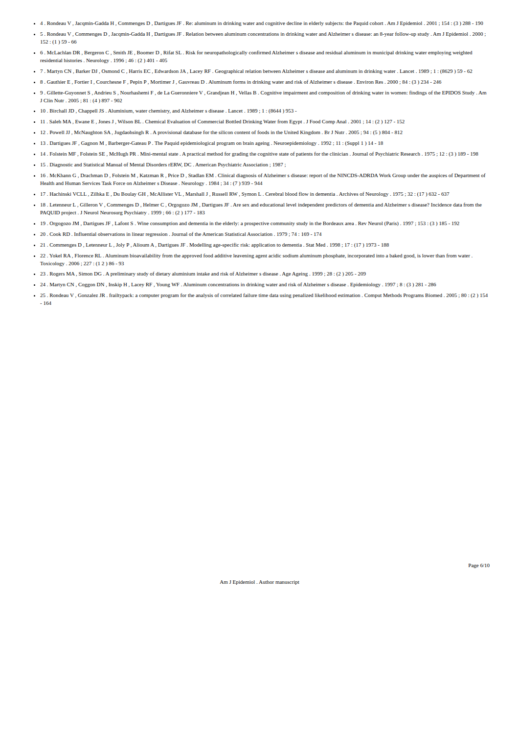4 . Rondeau V , Jacqmin-Gadda H , Commenges D , Dartigues JF . Re: aluminum in drinking water and cognitive decline in elderly subjects: the Paquid cohort . Am J Epidemiol . 2001 ; 154 : (3 ) 288 - 190
5 . Rondeau V , Commenges D , Jacqmin-Gadda H , Dartigues JF . Relation between aluminum concentrations in drinking water and Alzheimer s disease: an 8-year follow-up study . Am J Epidemiol . 2000 ; 152 : (1 ) 59 - 66
6 . McLachlan DR , Bergeron C , Smith JE , Boomer D , Rifat SL . Risk for neuropathologically confirmed Alzheimer s disease and residual aluminum in municipal drinking water employing weighted residential histories . Neurology . 1996 ; 46 : (2 ) 401 - 405
7 . Martyn CN , Barker DJ , Osmond C , Harris EC , Edwardson JA , Lacey RF . Geographical relation between Alzheimer s disease and aluminum in drinking water . Lancet . 1989 ; 1 : (8629 ) 59 - 62
8 . Gauthier E , Fortier I , Courchesne F , Pepin P , Mortimer J , Gauvreau D . Aluminum forms in drinking water and risk of Alzheimer s disease . Environ Res . 2000 ; 84 : (3 ) 234 - 246
9 . Gillette-Guyonnet S , Andrieu S , Nourhashemi F , de La Gueronniere V , Grandjean H , Vellas B . Cognitive impairment and composition of drinking water in women: findings of the EPIDOS Study . Am J Clin Nutr . 2005 ; 81 : (4 ) 897 - 902
10 . Birchall JD , Chappell JS . Aluminium, water chemistry, and Alzheimer s disease . Lancet . 1989 ; 1 : (8644 ) 953 -
11 . Saleh MA , Ewane E , Jones J , Wilson BL . Chemical Evaluation of Commercial Bottled Drinking Water from Egypt . J Food Comp Anal . 2001 ; 14 : (2 ) 127 - 152
12 . Powell JJ , McNaughton SA , Jugdaohsingh R . A provisional database for the silicon content of foods in the United Kingdom . Br J Nutr . 2005 ; 94 : (5 ) 804 - 812
13 . Dartigues JF , Gagnon M , Barberger-Gateau P . The Paquid epidemiological program on brain ageing . Neuroepidemiology . 1992 ; 11 : (Suppl 1 ) 14 - 18
14 . Folstein MF , Folstein SE , McHugh PR . Mini-mental state . A practical method for grading the cognitive state of patients for the clinician . Journal of Psychiatric Research . 1975 ; 12 : (3 ) 189 - 198
15 . Diagnostic and Statistical Manual of Mental Disorders rERW, DC . American Psychiatric Association ; 1987 ;
16 . McKhann G , Drachman D , Folstein M , Katzman R , Price D , Stadlan EM . Clinical diagnosis of Alzheimer s disease: report of the NINCDS-ADRDA Work Group under the auspices of Department of Health and Human Services Task Force on Alzheimer s Disease . Neurology . 1984 ; 34 : (7 ) 939 - 944
17 . Hachinski VCLL , Zilhka E , Du Boulay GH , McAllister VL , Marshall J , Russell RW , Symon L . Cerebral blood flow in dementia . Archives of Neurology . 1975 ; 32 : (17 ) 632 - 637
18 . Letenneur L , Gilleron V , Commenges D , Helmer C , Orgogozo JM , Dartigues JF . Are sex and educational level independent predictors of dementia and Alzheimer s disease? Incidence data from the PAQUID project . J Neurol Neurosurg Psychiatry . 1999 ; 66 : (2 ) 177 - 183
19 . Orgogozo JM , Dartigues JF , Lafont S . Wine consumption and dementia in the elderly: a prospective community study in the Bordeaux area . Rev Neurol (Paris) . 1997 ; 153 : (3 ) 185 - 192
20 . Cook RD . Influential observations in linear regression . Journal of the American Statistical Association . 1979 ; 74 : 169 - 174
21 . Commenges D , Letenneur L , Joly P , Alioum A , Dartigues JF . Modelling age-specific risk: application to dementia . Stat Med . 1998 ; 17 : (17 ) 1973 - 188
22 . Yokel RA , Florence RL . Aluminum bioavailability from the approved food additive leavening agent acidic sodium aluminum phosphate, incorporated into a baked good, is lower than from water . Toxicology . 2006 ; 227 : (1 2 ) 86 - 93
23 . Rogers MA , Simon DG . A preliminary study of dietary aluminium intake and risk of Alzheimer s disease . Age Ageing . 1999 ; 28 : (2 ) 205 - 209
24 . Martyn CN , Coggon DN , Inskip H , Lacey RF , Young WF . Aluminum concentrations in drinking water and risk of Alzheimer s disease . Epidemiology . 1997 ; 8 : (3 ) 281 - 286
25 . Rondeau V , Gonzalez JR . frailtypack: a computer program for the analysis of correlated failure time data using penalized likelihood estimation . Comput Methods Programs Biomed . 2005 ; 80 : (2 ) 154 - 164
Page 6/10
Am J Epidemiol . Author manuscript